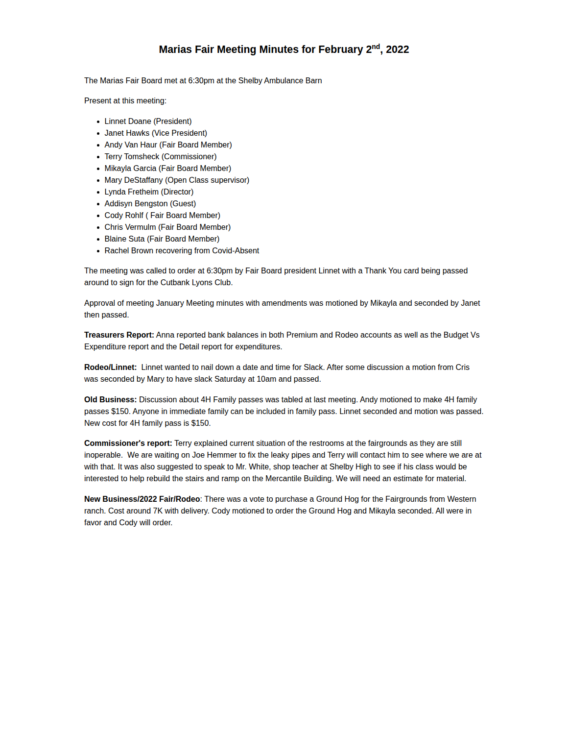Marias Fair Meeting Minutes for February 2nd, 2022
The Marias Fair Board met at 6:30pm at the Shelby Ambulance Barn
Present at this meeting:
Linnet Doane (President)
Janet Hawks (Vice President)
Andy Van Haur (Fair Board Member)
Terry Tomsheck (Commissioner)
Mikayla Garcia (Fair Board Member)
Mary DeStaffany (Open Class supervisor)
Lynda Fretheim (Director)
Addisyn Bengston (Guest)
Cody Rohlf ( Fair Board Member)
Chris Vermulm (Fair Board Member)
Blaine Suta (Fair Board Member)
Rachel Brown recovering from Covid-Absent
The meeting was called to order at 6:30pm by Fair Board president Linnet with a Thank You card being passed around to sign for the Cutbank Lyons Club.
Approval of meeting January Meeting minutes with amendments was motioned by Mikayla and seconded by Janet then passed.
Treasurers Report: Anna reported bank balances in both Premium and Rodeo accounts as well as the Budget Vs Expenditure report and the Detail report for expenditures.
Rodeo/Linnet: Linnet wanted to nail down a date and time for Slack. After some discussion a motion from Cris was seconded by Mary to have slack Saturday at 10am and passed.
Old Business: Discussion about 4H Family passes was tabled at last meeting. Andy motioned to make 4H family passes $150. Anyone in immediate family can be included in family pass. Linnet seconded and motion was passed. New cost for 4H family pass is $150.
Commissioner's report: Terry explained current situation of the restrooms at the fairgrounds as they are still inoperable. We are waiting on Joe Hemmer to fix the leaky pipes and Terry will contact him to see where we are at with that. It was also suggested to speak to Mr. White, shop teacher at Shelby High to see if his class would be interested to help rebuild the stairs and ramp on the Mercantile Building. We will need an estimate for material.
New Business/2022 Fair/Rodeo: There was a vote to purchase a Ground Hog for the Fairgrounds from Western ranch. Cost around 7K with delivery. Cody motioned to order the Ground Hog and Mikayla seconded. All were in favor and Cody will order.